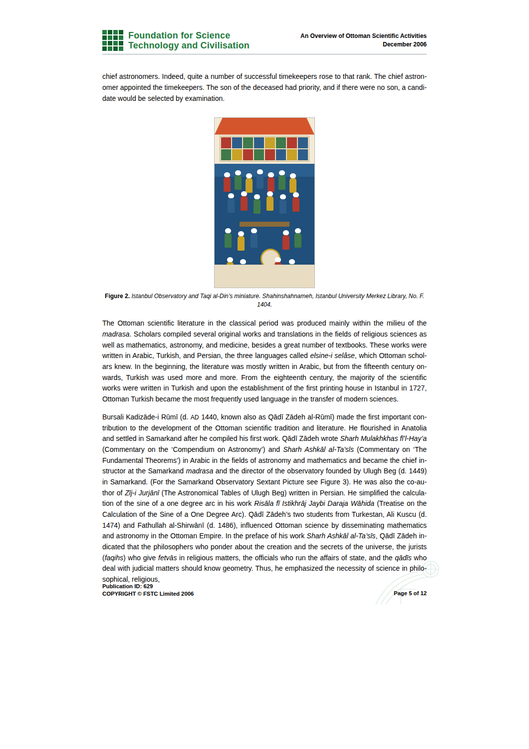Foundation for ScienceTechnology and Civilisation
An Overview of Ottoman Scientific Activities
December 2006
chief astronomers. Indeed, quite a number of successful timekeepers rose to that rank. The chief astronomer appointed the timekeepers. The son of the deceased had priority, and if there were no son, a candidate would be selected by examination.
Figure 2. Istanbul Observatory and Taqi al-Din’s miniature. Shahinshahnameh, Istanbul University Merkez Library, No. F. 1404.
The Ottoman scientific literature in the classical period was produced mainly within the milieu of the madrasa. Scholars compiled several original works and translations in the fields of religious sciences as well as mathematics, astronomy, and medicine, besides a great number of textbooks. These works were written in Arabic, Turkish, and Persian, the three languages called elsine-i selâse, which Ottoman scholars knew. In the beginning, the literature was mostly written in Arabic, but from the fifteenth century onwards, Turkish was used more and more. From the eighteenth century, the majority of the scientific works were written in Turkish and upon the establishment of the first printing house in Istanbul in 1727, Ottoman Turkish became the most frequently used language in the transfer of modern sciences.
Bursali Kadizāde-i Rūmī (d. AD 1440, known also as Qādī Zādeh al-Rūmī) made the first important contribution to the development of the Ottoman scientific tradition and literature. He flourished in Anatolia and settled in Samarkand after he compiled his first work. Qādī Zādeh wrote Sharh Mulakhkhas fī’l-Hay’a (Commentary on the ‘Compendium on Astronomy’) and Sharh Ashkāl al-Ta’sīs (Commentary on ‘The Fundamental Theorems’) in Arabic in the fields of astronomy and mathematics and became the chief instructor at the Samarkand madrasa and the director of the observatory founded by Ulugh Beg (d. 1449) in Samarkand. (For the Samarkand Observatory Sextant Picture see Figure 3). He was also the co-author of Zīj-i Jurjānī (The Astronomical Tables of Ulugh Beg) written in Persian. He simplified the calculation of the sine of a one degree arc in his work Risāla fī Istikhrāj Jaybi Daraja Wāhida (Treatise on the Calculation of the Sine of a One Degree Arc). Qādī Zādeh’s two students from Turkestan, Ali Kuscu (d. 1474) and Fathullah al-Shirwānī (d. 1486), influenced Ottoman science by disseminating mathematics and astronomy in the Ottoman Empire. In the preface of his work Sharh Ashkāl al-Ta’sīs, Qādī Zādeh indicated that the philosophers who ponder about the creation and the secrets of the universe, the jurists (faqihs) who give fetvās in religious matters, the officials who run the affairs of state, and the qādīs who deal with judicial matters should know geometry. Thus, he emphasized the necessity of science in philosophical, religious,
Publication ID: 629
COPYRIGHT © FSTC Limited 2006
Page 5 of 12